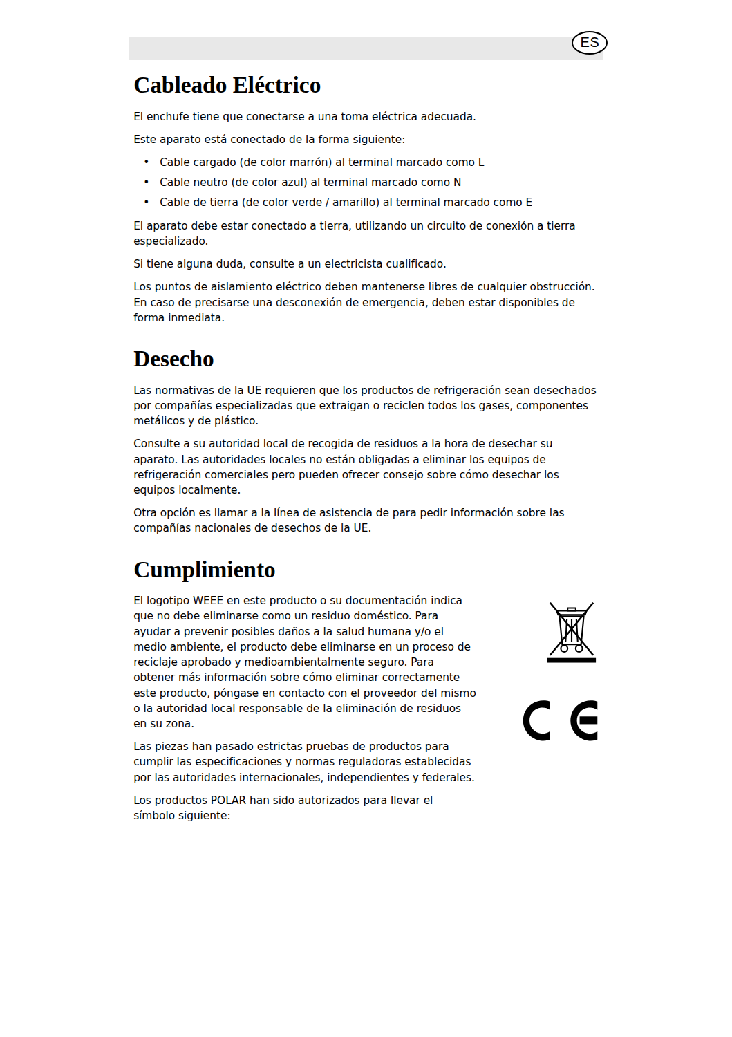ES
Cableado Eléctrico
El enchufe tiene que conectarse a una toma eléctrica adecuada.
Este aparato está conectado de la forma siguiente:
Cable cargado (de color marrón) al terminal marcado como L
Cable neutro (de color azul) al terminal marcado como N
Cable de tierra (de color verde / amarillo) al terminal marcado como E
El aparato debe estar conectado a tierra, utilizando un circuito de conexión a tierra especializado.
Si tiene alguna duda, consulte a un electricista cualificado.
Los puntos de aislamiento eléctrico deben mantenerse libres de cualquier obstrucción. En caso de precisarse una desconexión de emergencia, deben estar disponibles de forma inmediata.
Desecho
Las normativas de la UE requieren que los productos de refrigeración sean desechados por compañías especializadas que extraigan o reciclen todos los gases, componentes metálicos y de plástico.
Consulte a su autoridad local de recogida de residuos a la hora de desechar su aparato. Las autoridades locales no están obligadas a eliminar los equipos de refrigeración comerciales pero pueden ofrecer consejo sobre cómo desechar los equipos localmente.
Otra opción es llamar a la línea de asistencia de para pedir información sobre las compañías nacionales de desechos de la UE.
Cumplimiento
El logotipo WEEE en este producto o su documentación indica que no debe eliminarse como un residuo doméstico. Para ayudar a prevenir posibles daños a la salud humana y/o el medio ambiente, el producto debe eliminarse en un proceso de reciclaje aprobado y medioambientalmente seguro. Para obtener más información sobre cómo eliminar correctamente este producto, póngase en contacto con el proveedor del mismo o la autoridad local responsable de la eliminación de residuos en su zona.
Las piezas han pasado estrictas pruebas de productos para cumplir las especificaciones y normas reguladoras establecidas por las autoridades internacionales, independientes y federales.
Los productos POLAR han sido autorizados para llevar el símbolo siguiente: